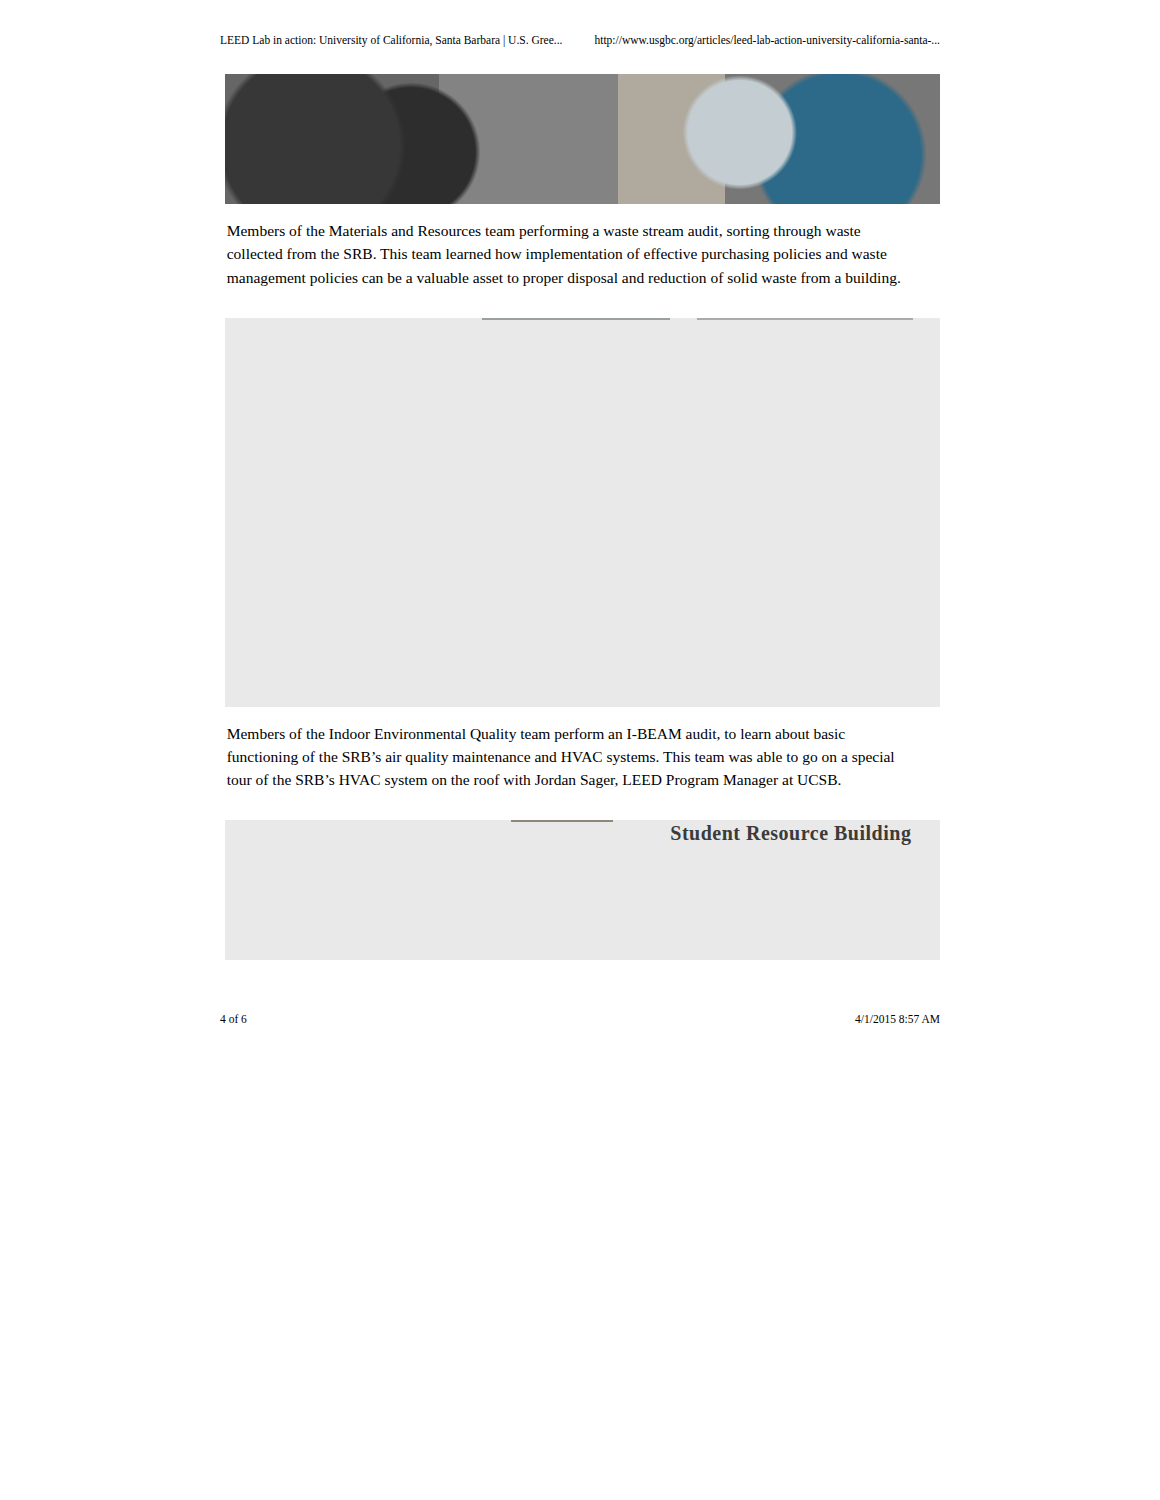LEED Lab in action: University of California, Santa Barbara | U.S. Gree...
http://www.usgbc.org/articles/leed-lab-action-university-california-santa-...
Members of the Materials and Resources team performing a waste stream audit, sorting through waste collected from the SRB. This team learned how implementation of effective purchasing policies and waste management policies can be a valuable asset to proper disposal and reduction of solid waste from a building.
Members of the Indoor Environmental Quality team perform an I-BEAM audit, to learn about basic functioning of the SRB’s air quality maintenance and HVAC systems. This team was able to go on a special tour of the SRB’s HVAC system on the roof with Jordan Sager, LEED Program Manager at UCSB.
4 of 6
4/1/2015 8:57 AM